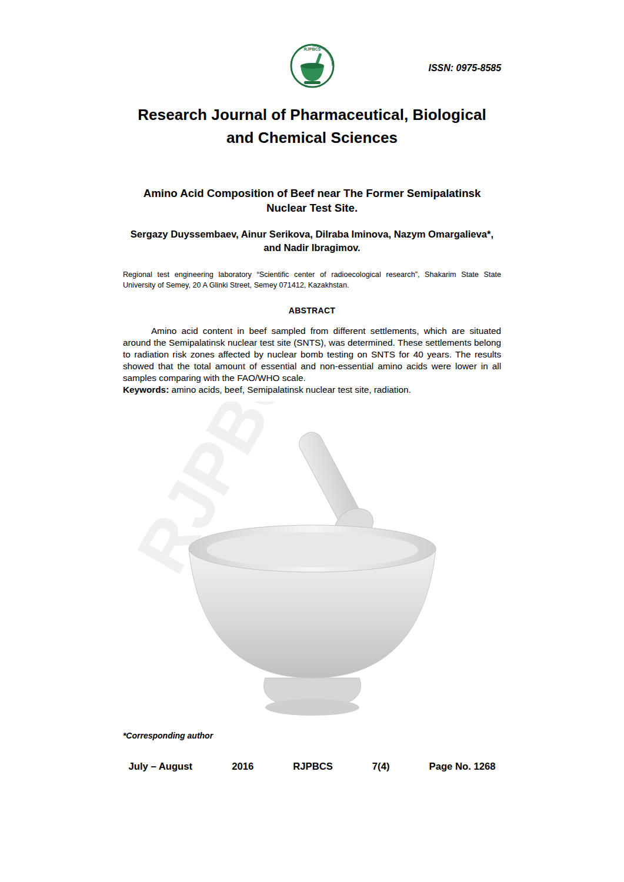RJPBCS
ISSN: 0975-8585
Research Journal of Pharmaceutical, Biological and Chemical Sciences
Amino Acid Composition of Beef near The Former Semipalatinsk Nuclear Test Site.
Sergazy Duyssembaev, Ainur Serikova, Dilraba Iminova, Nazym Omargalieva*, and Nadir Ibragimov.
Regional test engineering laboratory “Scientific center of radioecological research”, Shakarim State State University of Semey, 20 A Glinki Street, Semey 071412, Kazakhstan.
ABSTRACT
Amino acid content in beef sampled from different settlements, which are situated around the Semipalatinsk nuclear test site (SNTS), was determined. These settlements belong to radiation risk zones affected by nuclear bomb testing on SNTS for 40 years. The results showed that the total amount of essential and non-essential amino acids were lower in all samples comparing with the FAO/WHO scale.
Keywords: amino acids, beef, Semipalatinsk nuclear test site, radiation.
RJPBCS
*Corresponding author
July – August 2016 RJPBCS 7(4) Page No. 1268